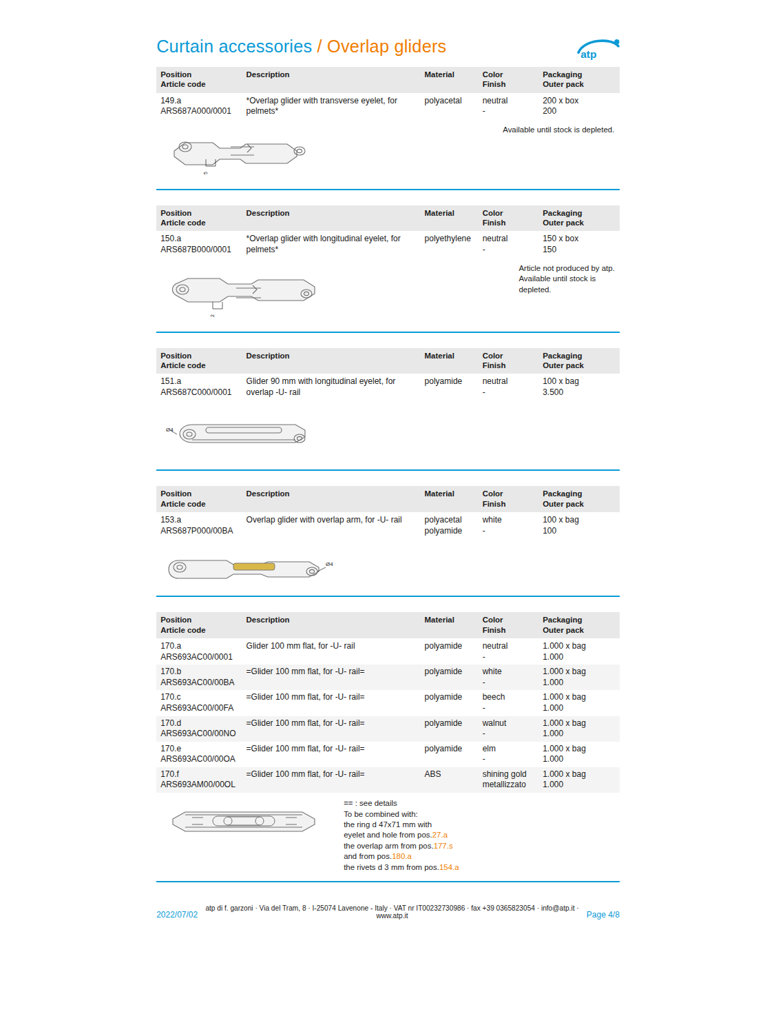Curtain accessories / Overlap gliders
atp
| Position Article code | Description | Material | Color Finish | Packaging Outer pack |
| --- | --- | --- | --- | --- |
| 149.a ARS687A000/0001 | *Overlap glider with transverse eyelet, for pelmets* | polyacetal | neutral - | 200 x box 200 |
5
Available until stock is depleted.
| Position Article code | Description | Material | Color Finish | Packaging Outer pack |
| --- | --- | --- | --- | --- |
| 150.a ARS687B000/0001 | *Overlap glider with longitudinal eyelet, for pelmets* | polyethylene | neutral - | 150 x box 150 |
2
Article not produced by atp.
Available until stock is depleted.
| Position Article code | Description | Material | Color Finish | Packaging Outer pack |
| --- | --- | --- | --- | --- |
| 151.a ARS687C000/0001 | Glider 90 mm with longitudinal eyelet, for overlap -U- rail | polyamide | neutral - | 100 x bag 3.500 |
Ø4
| Position Article code | Description | Material | Color Finish | Packaging Outer pack |
| --- | --- | --- | --- | --- |
| 153.a ARS687P000/00BA | Overlap glider with overlap arm, for -U- rail | polyacetal polyamide | white - | 100 x bag 100 |
Ø4
| Position Article code | Description | Material | Color Finish | Packaging Outer pack |
| --- | --- | --- | --- | --- |
| 170.a ARS693AC00/0001 | Glider 100 mm flat, for -U- rail | polyamide | neutral - | 1.000 x bag 1.000 |
| 170.b ARS693AC00/00BA | =Glider 100 mm flat, for -U- rail= | polyamide | white - | 1.000 x bag 1.000 |
| 170.c ARS693AC00/00FA | =Glider 100 mm flat, for -U- rail= | polyamide | beech - | 1.000 x bag 1.000 |
| 170.d ARS693AC00/00NO | =Glider 100 mm flat, for -U- rail= | polyamide | walnut - | 1.000 x bag 1.000 |
| 170.e ARS693AC00/00OA | =Glider 100 mm flat, for -U- rail= | polyamide | elm - | 1.000 x bag 1.000 |
| 170.f ARS693AM00/00OL | =Glider 100 mm flat, for -U- rail= | ABS | shining gold metallizzato | 1.000 x bag 1.000 |
== : see details
To be combined with:
the ring d 47x71 mm with
eyelet and hole from pos.27.a
the overlap arm from pos.177.s
and from pos.180.a
the rivets d 3 mm from pos.154.a
2022/07/02
atp di f. garzoni · Via del Tram, 8 · I-25074 Lavenone - Italy · VAT nr IT00232730986 · fax +39 0365823054 · info@atp.it · www.atp.it
Page 4/8